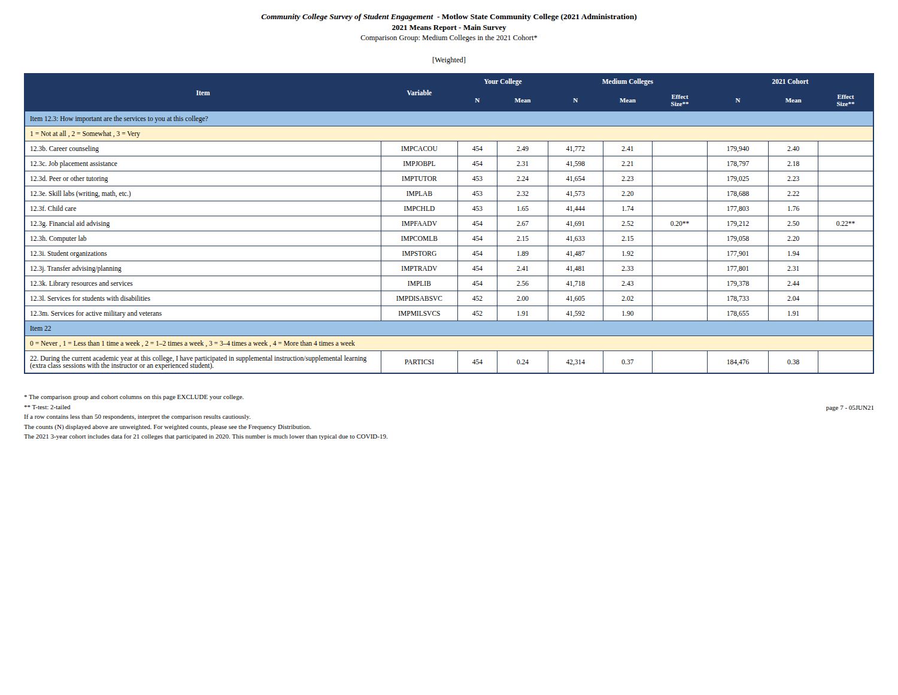Community College Survey of Student Engagement - Motlow State Community College (2021 Administration)
2021 Means Report - Main Survey
Comparison Group: Medium Colleges in the 2021 Cohort*
[Weighted]
| Item | Variable | Your College | Medium Colleges | 2021 Cohort |
| --- | --- | --- | --- | --- |
| N | Mean | N | Mean | Effect Size** | N | Mean | Effect Size** |
| Item 12.3: How important are the services to you at this college? |
| 1 = Not at all , 2 = Somewhat , 3 = Very |
| 12.3b. Career counseling | IMPCACOU | 454 | 2.49 | 41,772 | 2.41 | | 179,940 | 2.40 | |
| 12.3c. Job placement assistance | IMPJOBPL | 454 | 2.31 | 41,598 | 2.21 | | 178,797 | 2.18 | |
| 12.3d. Peer or other tutoring | IMPTUTOR | 453 | 2.24 | 41,654 | 2.23 | | 179,025 | 2.23 | |
| 12.3e. Skill labs (writing, math, etc.) | IMPLAB | 453 | 2.32 | 41,573 | 2.20 | | 178,688 | 2.22 | |
| 12.3f. Child care | IMPCHLD | 453 | 1.65 | 41,444 | 1.74 | | 177,803 | 1.76 | |
| 12.3g. Financial aid advising | IMPFAADV | 454 | 2.67 | 41,691 | 2.52 | 0.20** | 179,212 | 2.50 | 0.22** |
| 12.3h. Computer lab | IMPCOMLB | 454 | 2.15 | 41,633 | 2.15 | | 179,058 | 2.20 | |
| 12.3i. Student organizations | IMPSTORG | 454 | 1.89 | 41,487 | 1.92 | | 177,901 | 1.94 | |
| 12.3j. Transfer advising/planning | IMPTRADV | 454 | 2.41 | 41,481 | 2.33 | | 177,801 | 2.31 | |
| 12.3k. Library resources and services | IMPLIB | 454 | 2.56 | 41,718 | 2.43 | | 179,378 | 2.44 | |
| 12.3l. Services for students with disabilities | IMPDISABSVC | 452 | 2.00 | 41,605 | 2.02 | | 178,733 | 2.04 | |
| 12.3m. Services for active military and veterans | IMPMILSVCS | 452 | 1.91 | 41,592 | 1.90 | | 178,655 | 1.91 | |
| Item 22 |
| 0 = Never , 1 = Less than 1 time a week , 2 = 1–2 times a week , 3 = 3–4 times a week , 4 = More than 4 times a week |
| 22. During the current academic year at this college, I have participated in supplemental instruction/supplemental learning (extra class sessions with the instructor or an experienced student). | PARTICSI | 454 | 0.24 | 42,314 | 0.37 | | 184,476 | 0.38 | |
page 7 - 05JUN21
* The comparison group and cohort columns on this page EXCLUDE your college.
** T-test: 2-tailed
If a row contains less than 50 respondents, interpret the comparison results cautiously.
The counts (N) displayed above are unweighted. For weighted counts, please see the Frequency Distribution.
The 2021 3-year cohort includes data for 21 colleges that participated in 2020. This number is much lower than typical due to COVID-19.